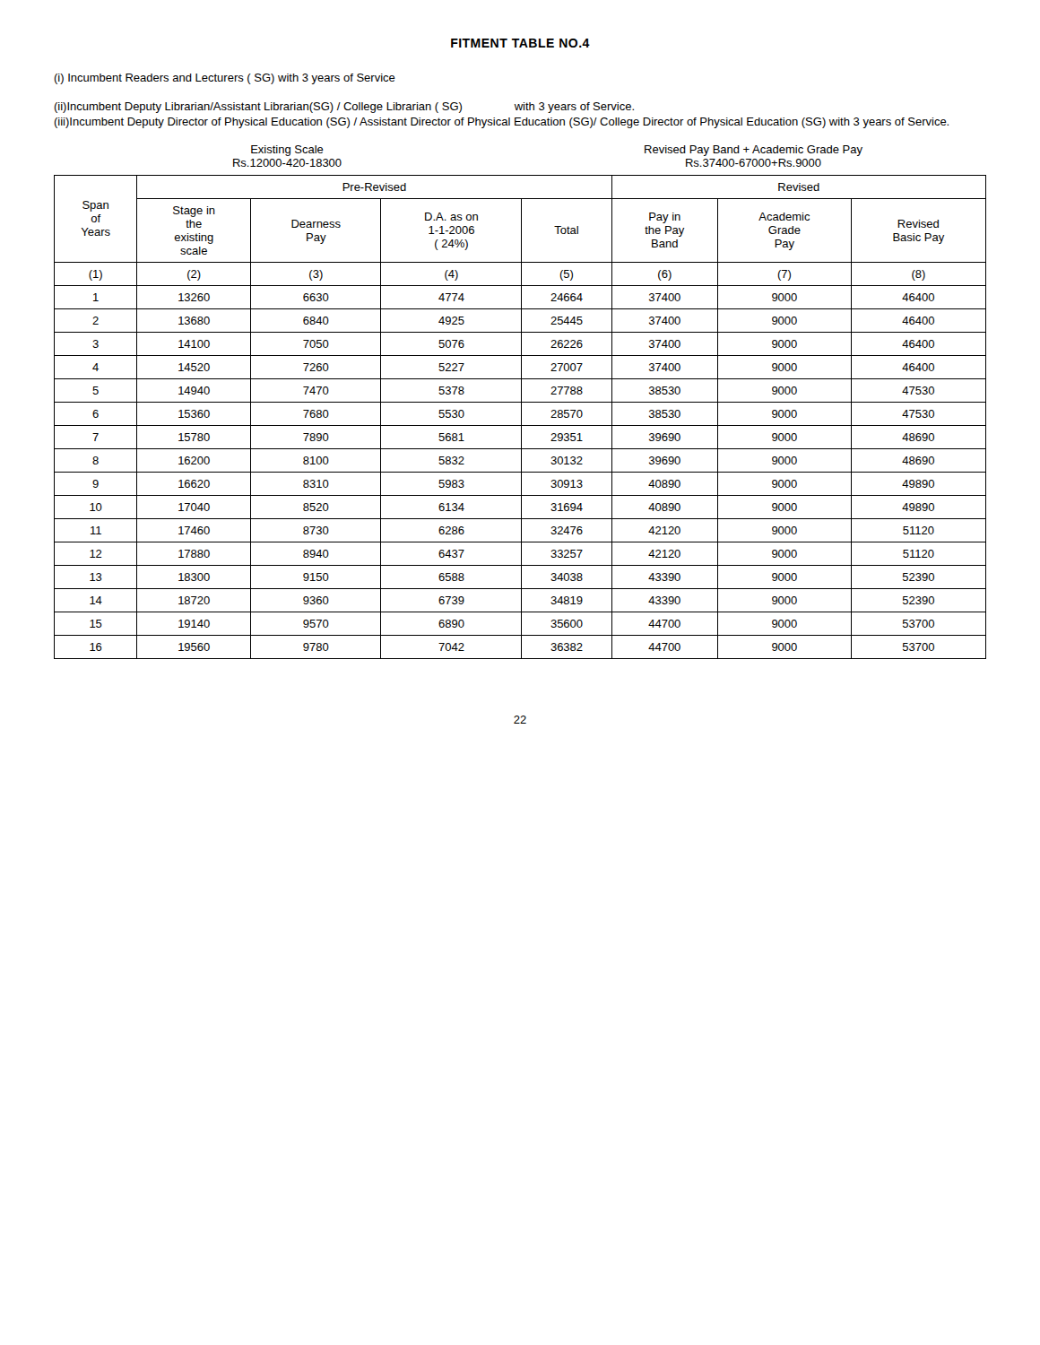FITMENT TABLE NO.4
(i) Incumbent Readers and Lecturers ( SG) with 3 years of Service
(ii)Incumbent Deputy Librarian/Assistant Librarian(SG) / College Librarian ( SG) with 3 years of Service.
(iii)Incumbent Deputy Director of Physical Education (SG) / Assistant Director of Physical Education (SG)/ College Director of Physical Education (SG) with 3 years of Service.
| Existing Scale | Revised Pay Band + Academic Grade Pay |
| Rs.12000-420-18300 | Rs.37400-67000+Rs.9000 |
| Span of Years | Pre-Revised | Revised |
| --- | --- | --- |
| Stage in the existing scale | Dearness Pay | D.A. as on 1-1-2006 ( 24%) | Total | Pay in the Pay Band | Academic Grade Pay | Revised Basic Pay |
| (1) | (2) | (3) | (4) | (5) | (6) | (7) | (8) |
| 1 | 13260 | 6630 | 4774 | 24664 | 37400 | 9000 | 46400 |
| 2 | 13680 | 6840 | 4925 | 25445 | 37400 | 9000 | 46400 |
| 3 | 14100 | 7050 | 5076 | 26226 | 37400 | 9000 | 46400 |
| 4 | 14520 | 7260 | 5227 | 27007 | 37400 | 9000 | 46400 |
| 5 | 14940 | 7470 | 5378 | 27788 | 38530 | 9000 | 47530 |
| 6 | 15360 | 7680 | 5530 | 28570 | 38530 | 9000 | 47530 |
| 7 | 15780 | 7890 | 5681 | 29351 | 39690 | 9000 | 48690 |
| 8 | 16200 | 8100 | 5832 | 30132 | 39690 | 9000 | 48690 |
| 9 | 16620 | 8310 | 5983 | 30913 | 40890 | 9000 | 49890 |
| 10 | 17040 | 8520 | 6134 | 31694 | 40890 | 9000 | 49890 |
| 11 | 17460 | 8730 | 6286 | 32476 | 42120 | 9000 | 51120 |
| 12 | 17880 | 8940 | 6437 | 33257 | 42120 | 9000 | 51120 |
| 13 | 18300 | 9150 | 6588 | 34038 | 43390 | 9000 | 52390 |
| 14 | 18720 | 9360 | 6739 | 34819 | 43390 | 9000 | 52390 |
| 15 | 19140 | 9570 | 6890 | 35600 | 44700 | 9000 | 53700 |
| 16 | 19560 | 9780 | 7042 | 36382 | 44700 | 9000 | 53700 |
22